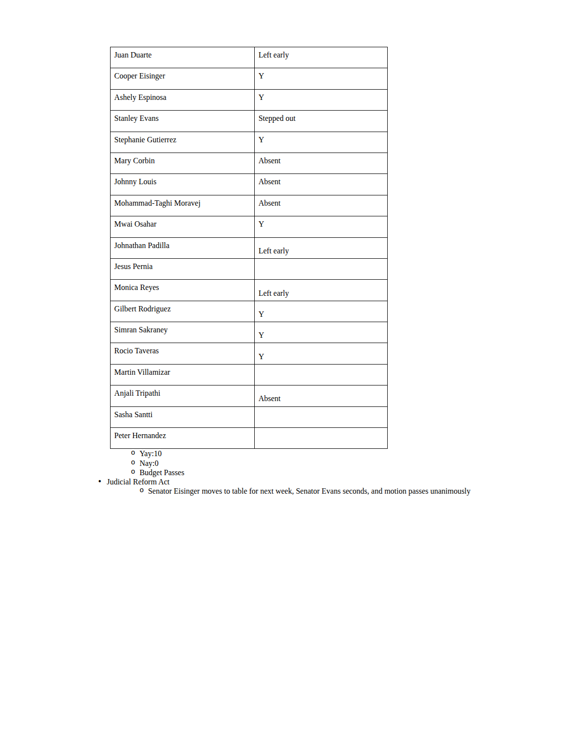| Juan Duarte | Left early |
| Cooper Eisinger | Y |
| Ashely Espinosa | Y |
| Stanley Evans | Stepped out |
| Stephanie Gutierrez | Y |
| Mary Corbin | Absent |
| Johnny Louis | Absent |
| Mohammad-Taghi Moravej | Absent |
| Mwai Osahar | Y |
| Johnathan Padilla | Left early |
| Jesus Pernia | |
| Monica Reyes | Left early |
| Gilbert Rodriguez | Y |
| Simran Sakraney | Y |
| Rocio Taveras | Y |
| Martin Villamizar | |
| Anjali Tripathi | Absent |
| Sasha Santti | |
| Peter Hernandez | |
Yay:10
Nay:0
Budget Passes
Judicial Reform Act
Senator Eisinger moves to table for next week, Senator Evans seconds, and motion passes unanimously